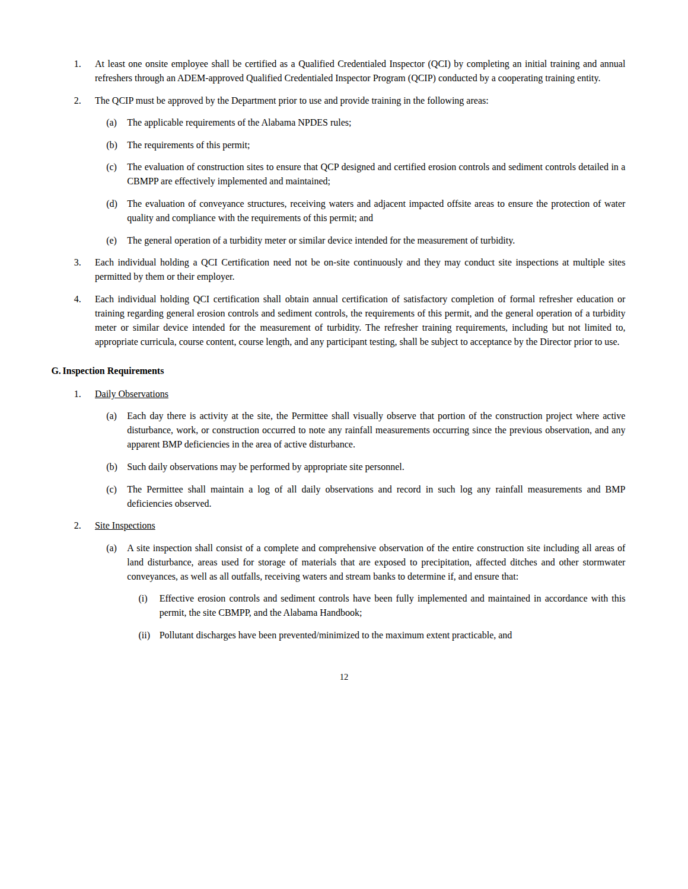1. At least one onsite employee shall be certified as a Qualified Credentialed Inspector (QCI) by completing an initial training and annual refreshers through an ADEM-approved Qualified Credentialed Inspector Program (QCIP) conducted by a cooperating training entity.
2. The QCIP must be approved by the Department prior to use and provide training in the following areas:
(a) The applicable requirements of the Alabama NPDES rules;
(b) The requirements of this permit;
(c) The evaluation of construction sites to ensure that QCP designed and certified erosion controls and sediment controls detailed in a CBMPP are effectively implemented and maintained;
(d) The evaluation of conveyance structures, receiving waters and adjacent impacted offsite areas to ensure the protection of water quality and compliance with the requirements of this permit; and
(e) The general operation of a turbidity meter or similar device intended for the measurement of turbidity.
3. Each individual holding a QCI Certification need not be on-site continuously and they may conduct site inspections at multiple sites permitted by them or their employer.
4. Each individual holding QCI certification shall obtain annual certification of satisfactory completion of formal refresher education or training regarding general erosion controls and sediment controls, the requirements of this permit, and the general operation of a turbidity meter or similar device intended for the measurement of turbidity. The refresher training requirements, including but not limited to, appropriate curricula, course content, course length, and any participant testing, shall be subject to acceptance by the Director prior to use.
G. Inspection Requirements
1. Daily Observations
(a) Each day there is activity at the site, the Permittee shall visually observe that portion of the construction project where active disturbance, work, or construction occurred to note any rainfall measurements occurring since the previous observation, and any apparent BMP deficiencies in the area of active disturbance.
(b) Such daily observations may be performed by appropriate site personnel.
(c) The Permittee shall maintain a log of all daily observations and record in such log any rainfall measurements and BMP deficiencies observed.
2. Site Inspections
(a) A site inspection shall consist of a complete and comprehensive observation of the entire construction site including all areas of land disturbance, areas used for storage of materials that are exposed to precipitation, affected ditches and other stormwater conveyances, as well as all outfalls, receiving waters and stream banks to determine if, and ensure that:
(i) Effective erosion controls and sediment controls have been fully implemented and maintained in accordance with this permit, the site CBMPP, and the Alabama Handbook;
(ii) Pollutant discharges have been prevented/minimized to the maximum extent practicable, and
12